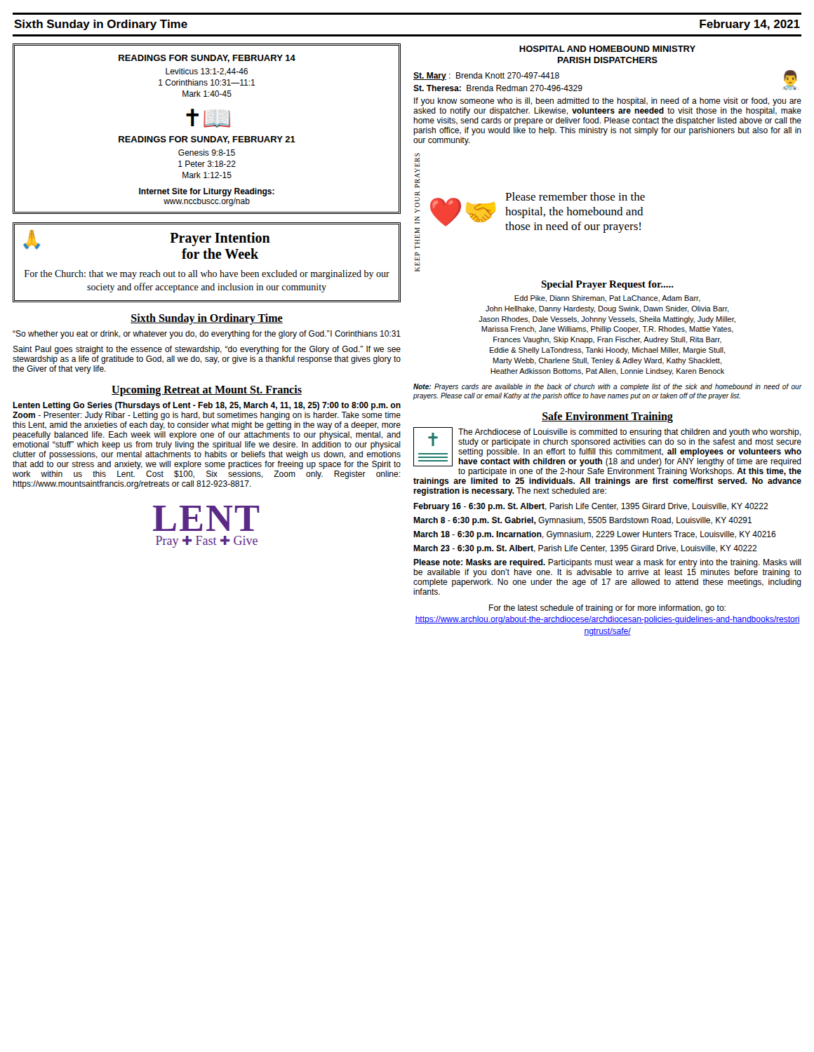Sixth Sunday in Ordinary Time February 14, 2021
READINGS FOR SUNDAY, FEBRUARY 14
Leviticus 13:1-2,44-46
1 Corinthians 10:31—11:1
Mark 1:40-45
✝📖
READINGS FOR SUNDAY, FEBRUARY 21
Genesis 9:8-15
1 Peter 3:18-22
Mark 1:12-15
Internet Site for Liturgy Readings:
www.nccbuscc.org/nab
🙏
Prayer Intention
for the Week
For the Church: that we may reach out to all who have been excluded or marginalized by our society and offer acceptance and inclusion in our community
Sixth Sunday in Ordinary Time
“So whether you eat or drink, or whatever you do, do everything for the glory of God.” I Corinthians 10:31
Saint Paul goes straight to the essence of stewardship, “do everything for the Glory of God.” If we see stewardship as a life of gratitude to God, all we do, say, or give is a thankful response that gives glory to the Giver of that very life.
Upcoming Retreat at Mount St. Francis
Lenten Letting Go Series (Thursdays of Lent - Feb 18, 25, March 4, 11, 18, 25) 7:00 to 8:00 p.m. on Zoom - Presenter: Judy Ribar - Letting go is hard, but sometimes hanging on is harder. Take some time this Lent, amid the anxieties of each day, to consider what might be getting in the way of a deeper, more peacefully balanced life. Each week will explore one of our attachments to our physical, mental, and emotional “stuff” which keep us from truly living the spiritual life we desire. In addition to our physical clutter of possessions, our mental attachments to habits or beliefs that weigh us down, and emotions that add to our stress and anxiety, we will explore some practices for freeing up space for the Spirit to work within us this Lent. Cost $100, Six sessions, Zoom only. Register online: https://www.mountsaintfrancis.org/retreats or call 812-923-8817.
LENT
Pray ✚ Fast ✚ Give
HOSPITAL AND HOMEBOUND MINISTRY
PARISH DISPATCHERS
👨‍⚕️
St. Mary : Brenda Knott 270-497-4418
St. Theresa: Brenda Redman 270-496-4329
If you know someone who is ill, been admitted to the hospital, in need of a home visit or food, you are asked to notify our dispatcher. Likewise, volunteers are needed to visit those in the hospital, make home visits, send cards or prepare or deliver food. Please contact the dispatcher listed above or call the parish office, if you would like to help. This ministry is not simply for our parishioners but also for all in our community.
KEEP THEM IN YOUR PRAYERS
❤️🤝
Please remember those in the
hospital, the homebound and
those in need of our prayers!
Special Prayer Request for.....
Edd Pike, Diann Shireman, Pat LaChance, Adam Barr,
John Hellhake, Danny Hardesty, Doug Swink, Dawn Snider, Olivia Barr,
Jason Rhodes, Dale Vessels, Johnny Vessels, Sheila Mattingly, Judy Miller,
Marissa French, Jane Williams, Phillip Cooper, T.R. Rhodes, Mattie Yates,
Frances Vaughn, Skip Knapp, Fran Fischer, Audrey Stull, Rita Barr,
Eddie & Shelly LaTondress, Tanki Hoody, Michael Miller, Margie Stull,
Marty Webb, Charlene Stull, Tenley & Adley Ward, Kathy Shacklett,
Heather Adkisson Bottoms, Pat Allen, Lonnie Lindsey, Karen Benock
Note: Prayers cards are available in the back of church with a complete list of the sick and homebound in need of our prayers. Please call or email Kathy at the parish office to have names put on or taken off of the prayer list.
Safe Environment Training
✝
The Archdiocese of Louisville is committed to ensuring that children and youth who worship, study or participate in church sponsored activities can do so in the safest and most secure setting possible. In an effort to fulfill this commitment, all employees or volunteers who have contact with children or youth (18 and under) for ANY lengthy of time are required to participate in one of the 2-hour Safe Environment Training Workshops. At this time, the trainings are limited to 25 individuals. All trainings are first come/first served. No advance registration is necessary. The next scheduled are:
February 16 - 6:30 p.m. St. Albert, Parish Life Center, 1395 Girard Drive, Louisville, KY 40222
March 8 - 6:30 p.m. St. Gabriel, Gymnasium, 5505 Bardstown Road, Louisville, KY 40291
March 18 - 6:30 p.m. Incarnation, Gymnasium, 2229 Lower Hunters Trace, Louisville, KY 40216
March 23 - 6:30 p.m. St. Albert, Parish Life Center, 1395 Girard Drive, Louisville, KY 40222
Please note: Masks are required. Participants must wear a mask for entry into the training. Masks will be available if you don’t have one. It is advisable to arrive at least 15 minutes before training to complete paperwork. No one under the age of 17 are allowed to attend these meetings, including infants.
For the latest schedule of training or for more information, go to:
https://www.archlou.org/about-the-archdiocese/archdiocesan-policies-guidelines-and-handbooks/restoringtrust/safe/